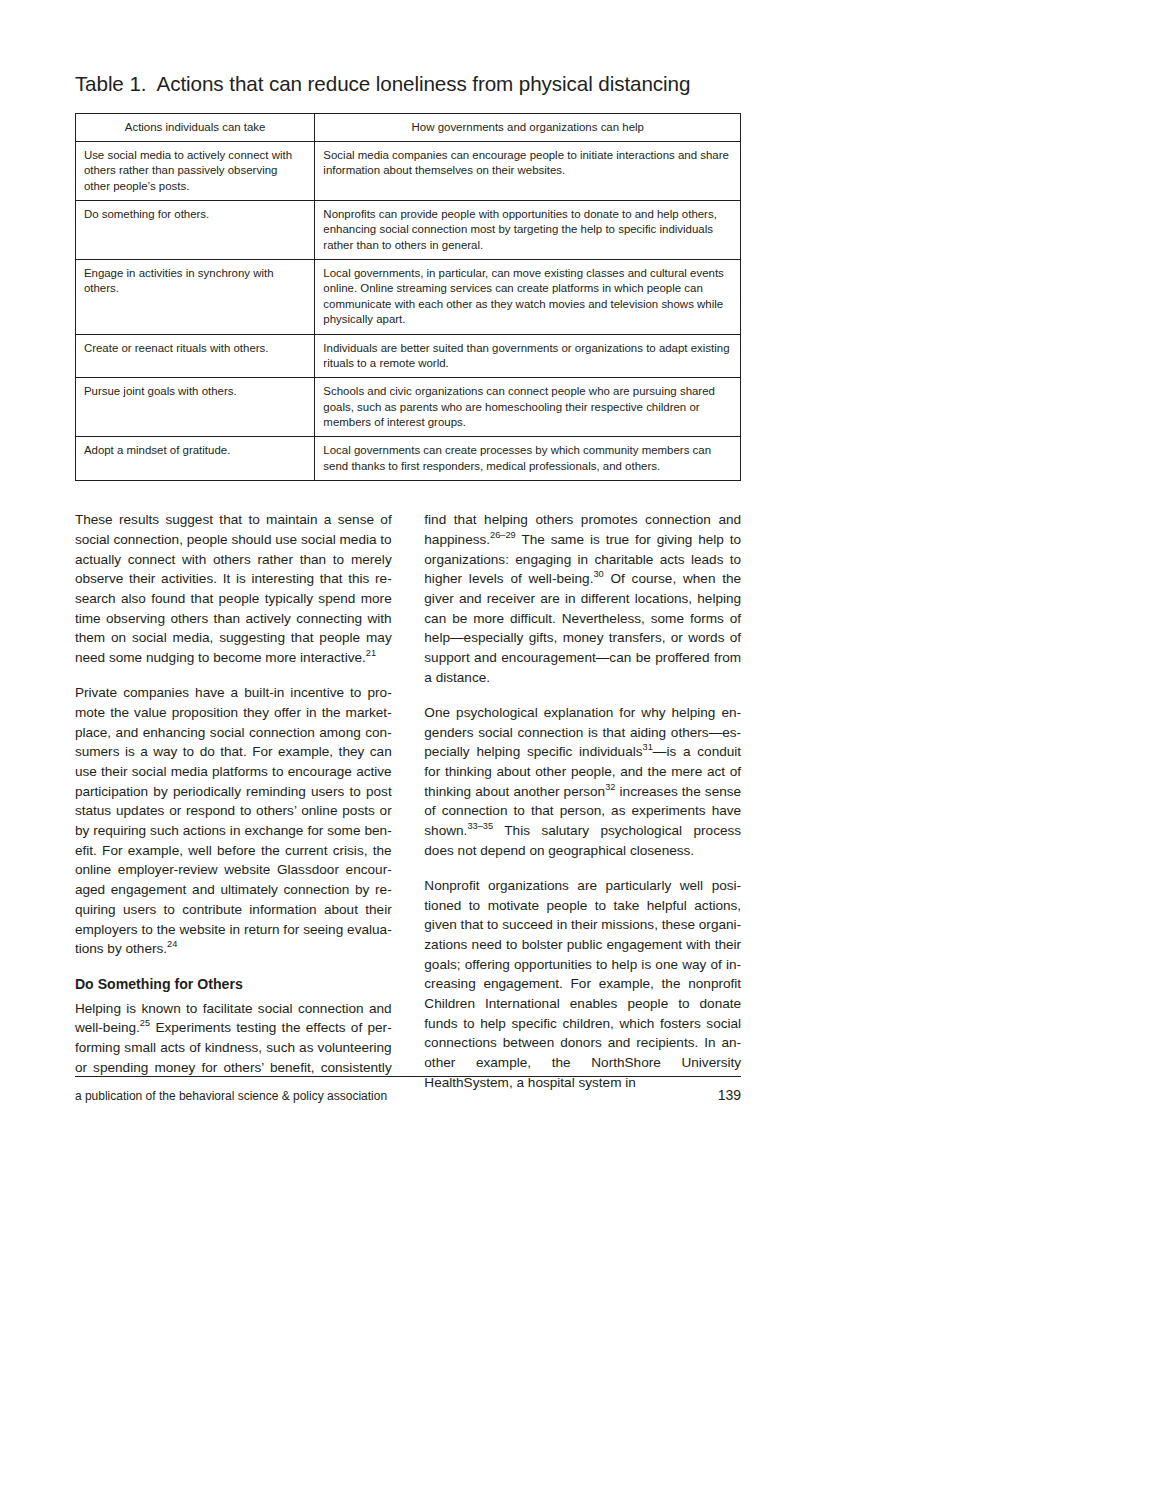Table 1. Actions that can reduce loneliness from physical distancing
| Actions individuals can take | How governments and organizations can help |
| --- | --- |
| Use social media to actively connect with others rather than passively observing other people’s posts. | Social media companies can encourage people to initiate interactions and share information about themselves on their websites. |
| Do something for others. | Nonprofits can provide people with opportunities to donate to and help others, enhancing social connection most by targeting the help to specific individuals rather than to others in general. |
| Engage in activities in synchrony with others. | Local governments, in particular, can move existing classes and cultural events online. Online streaming services can create platforms in which people can communicate with each other as they watch movies and television shows while physically apart. |
| Create or reenact rituals with others. | Individuals are better suited than governments or organizations to adapt existing rituals to a remote world. |
| Pursue joint goals with others. | Schools and civic organizations can connect people who are pursuing shared goals, such as parents who are homeschooling their respective children or members of interest groups. |
| Adopt a mindset of gratitude. | Local governments can create processes by which community members can send thanks to first responders, medical professionals, and others. |
These results suggest that to maintain a sense of social connection, people should use social media to actually connect with others rather than to merely observe their activities. It is interesting that this research also found that people typically spend more time observing others than actively connecting with them on social media, suggesting that people may need some nudging to become more interactive.21
Private companies have a built-in incentive to promote the value proposition they offer in the marketplace, and enhancing social connection among consumers is a way to do that. For example, they can use their social media platforms to encourage active participation by periodically reminding users to post status updates or respond to others’ online posts or by requiring such actions in exchange for some benefit. For example, well before the current crisis, the online employer-review website Glassdoor encouraged engagement and ultimately connection by requiring users to contribute information about their employers to the website in return for seeing evaluations by others.24
Do Something for Others
Helping is known to facilitate social connection and well-being.25 Experiments testing the effects of performing small acts of kindness, such as volunteering or spending money for others’ benefit, consistently find that helping others promotes connection and happiness.26–29 The same is true for giving help to organizations: engaging in charitable acts leads to higher levels of well-being.30 Of course, when the giver and receiver are in different locations, helping can be more difficult. Nevertheless, some forms of help—especially gifts, money transfers, or words of support and encouragement—can be proffered from a distance.
One psychological explanation for why helping engenders social connection is that aiding others—especially helping specific individuals31—is a conduit for thinking about other people, and the mere act of thinking about another person32 increases the sense of connection to that person, as experiments have shown.33–35 This salutary psychological process does not depend on geographical closeness.
Nonprofit organizations are particularly well positioned to motivate people to take helpful actions, given that to succeed in their missions, these organizations need to bolster public engagement with their goals; offering opportunities to help is one way of increasing engagement. For example, the nonprofit Children International enables people to donate funds to help specific children, which fosters social connections between donors and recipients. In another example, the NorthShore University HealthSystem, a hospital system in
a publication of the behavioral science & policy association 139